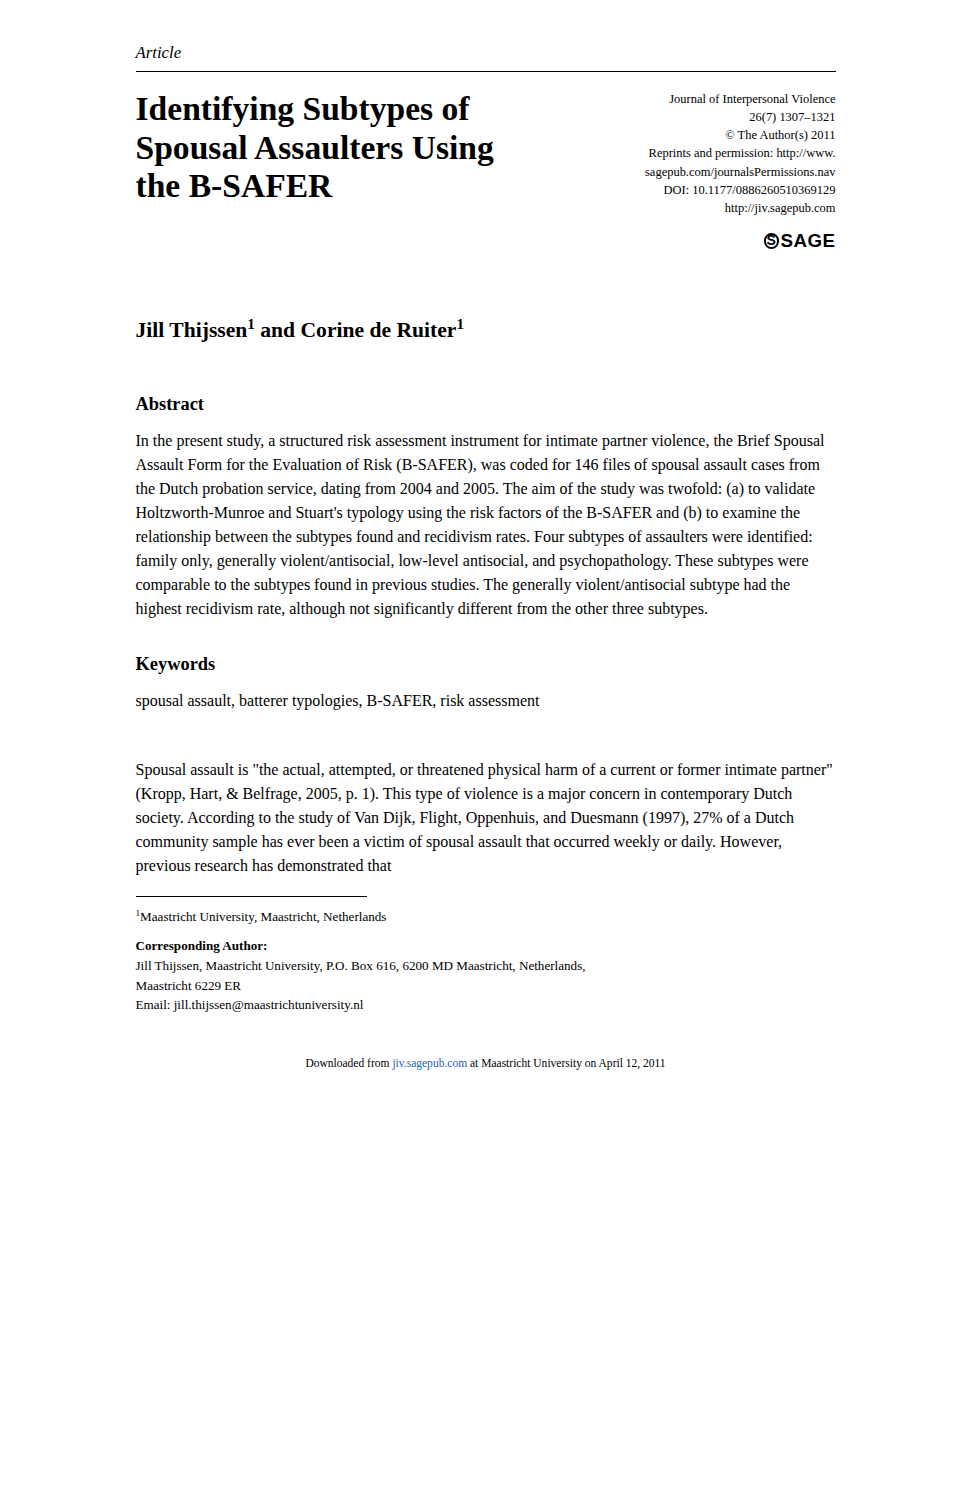Article
Identifying Subtypes of Spousal Assaulters Using the B-SAFER
Journal of Interpersonal Violence
26(7) 1307–1321
© The Author(s) 2011
Reprints and permission: http://www.
sagepub.com/journalsPermissions.nav
DOI: 10.1177/0886260510369129
http://jiv.sagepub.com
SSAGE
Jill Thijssen1 and Corine de Ruiter1
Abstract
In the present study, a structured risk assessment instrument for intimate partner violence, the Brief Spousal Assault Form for the Evaluation of Risk (B-SAFER), was coded for 146 files of spousal assault cases from the Dutch probation service, dating from 2004 and 2005. The aim of the study was twofold: (a) to validate Holtzworth-Munroe and Stuart's typology using the risk factors of the B-SAFER and (b) to examine the relationship between the subtypes found and recidivism rates. Four subtypes of assaulters were identified: family only, generally violent/antisocial, low-level antisocial, and psychopathology. These subtypes were comparable to the subtypes found in previous studies. The generally violent/antisocial subtype had the highest recidivism rate, although not significantly different from the other three subtypes.
Keywords
spousal assault, batterer typologies, B-SAFER, risk assessment
Spousal assault is "the actual, attempted, or threatened physical harm of a current or former intimate partner" (Kropp, Hart, & Belfrage, 2005, p. 1). This type of violence is a major concern in contemporary Dutch society. According to the study of Van Dijk, Flight, Oppenhuis, and Duesmann (1997), 27% of a Dutch community sample has ever been a victim of spousal assault that occurred weekly or daily. However, previous research has demonstrated that
1Maastricht University, Maastricht, Netherlands
Corresponding Author:
Jill Thijssen, Maastricht University, P.O. Box 616, 6200 MD Maastricht, Netherlands,
Maastricht 6229 ER
Email: jill.thijssen@maastrichtuniversity.nl
Downloaded from jiv.sagepub.com at Maastricht University on April 12, 2011